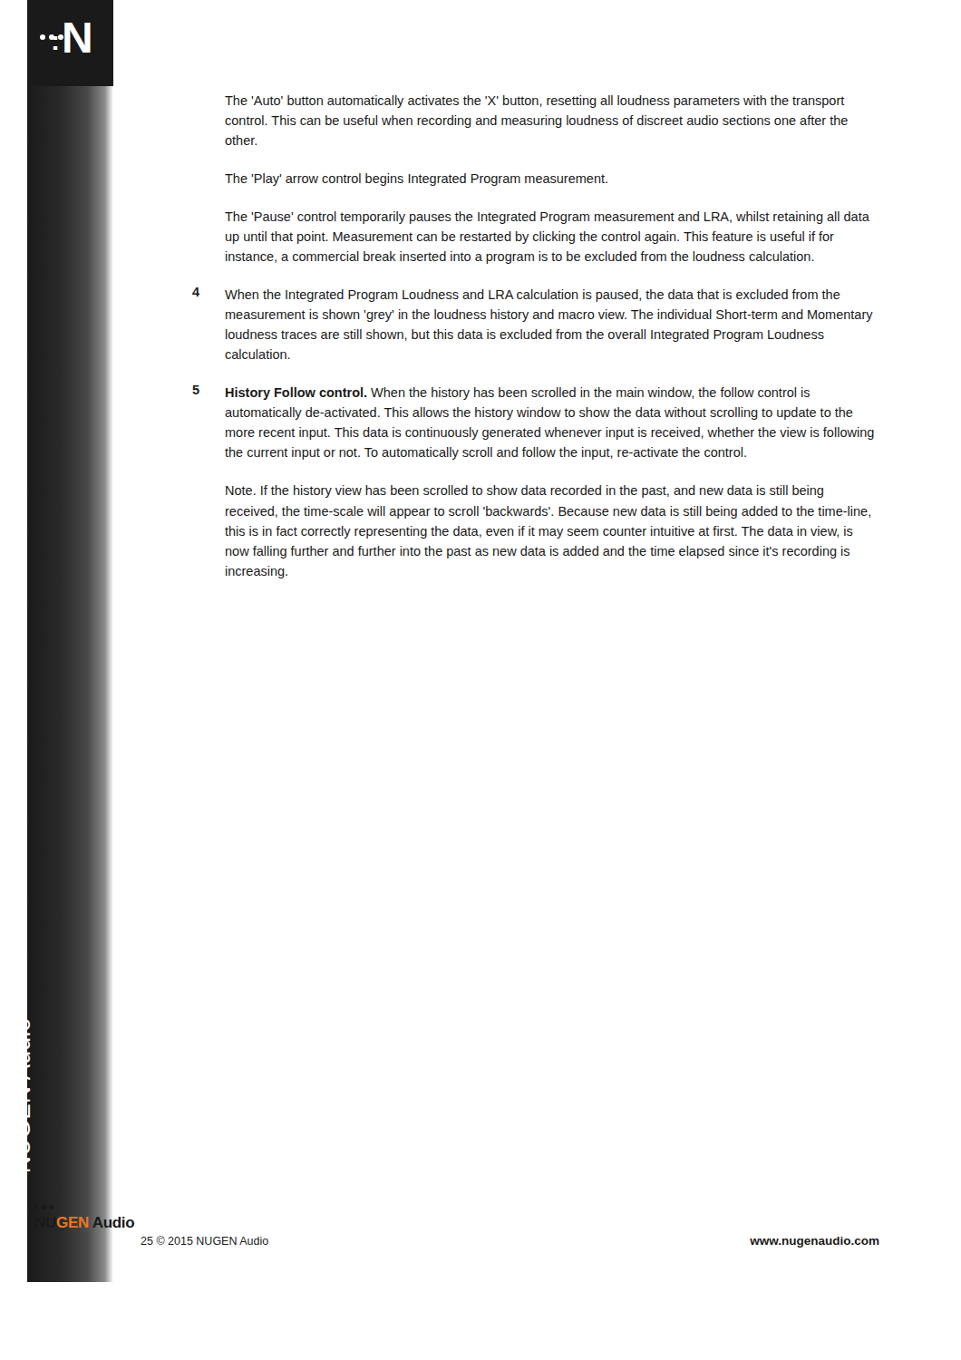:
N
NUGEN Audio
NU GEN Audio
The 'Auto' button automatically activates the 'X' button, resetting all loudness parameters with the transport control. This can be useful when recording and measuring loudness of discreet audio sections one after the other.
The 'Play' arrow control begins Integrated Program measurement.
The 'Pause' control temporarily pauses the Integrated Program measurement and LRA, whilst retaining all data up until that point. Measurement can be restarted by clicking the control again. This feature is useful if for instance, a commercial break inserted into a program is to be excluded from the loudness calculation.
4
When the Integrated Program Loudness and LRA calculation is paused, the data that is excluded from the measurement is shown 'grey' in the loudness history and macro view. The individual Short-term and Momentary loudness traces are still shown, but this data is excluded from the overall Integrated Program Loudness calculation.
5
History Follow control. When the history has been scrolled in the main window, the follow control is automatically de-activated. This allows the history window to show the data without scrolling to update to the more recent input. This data is continuously generated whenever input is received, whether the view is following the current input or not. To automatically scroll and follow the input, re-activate the control.
Note. If the history view has been scrolled to show data recorded in the past, and new data is still being received, the time-scale will appear to scroll 'backwards'. Because new data is still being added to the time-line, this is in fact correctly representing the data, even if it may seem counter intuitive at first. The data in view, is now falling further and further into the past as new data is added and the time elapsed since it's recording is increasing.
25 © 2015 NUGEN Audio
www.nugenaudio.com